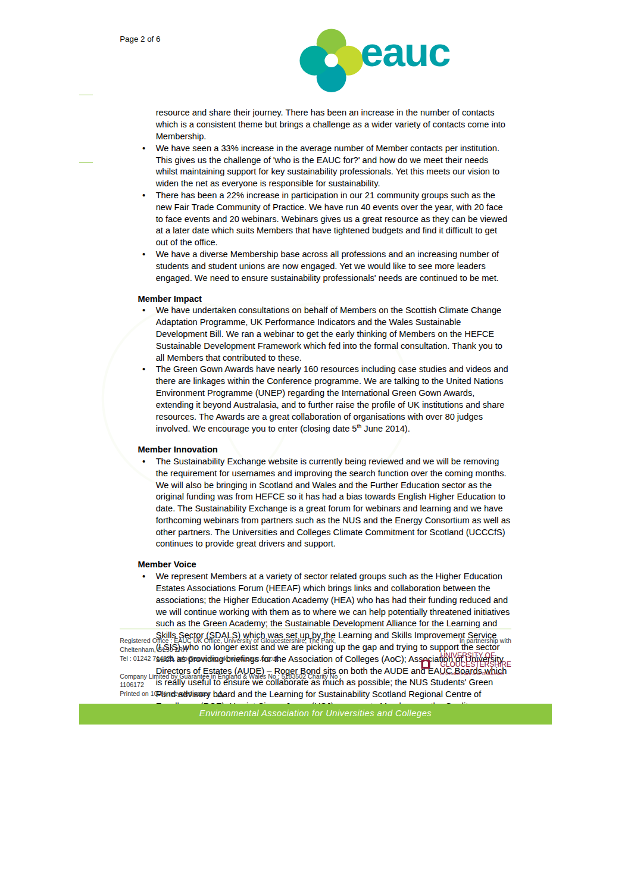Page 2 of 6
eauc
resource and share their journey. There has been an increase in the number of contacts which is a consistent theme but brings a challenge as a wider variety of contacts come into Membership.
We have seen a 33% increase in the average number of Member contacts per institution. This gives us the challenge of 'who is the EAUC for?' and how do we meet their needs whilst maintaining support for key sustainability professionals. Yet this meets our vision to widen the net as everyone is responsible for sustainability.
There has been a 22% increase in participation in our 21 community groups such as the new Fair Trade Community of Practice. We have run 40 events over the year, with 20 face to face events and 20 webinars. Webinars gives us a great resource as they can be viewed at a later date which suits Members that have tightened budgets and find it difficult to get out of the office.
We have a diverse Membership base across all professions and an increasing number of students and student unions are now engaged. Yet we would like to see more leaders engaged. We need to ensure sustainability professionals' needs are continued to be met.
Member Impact
We have undertaken consultations on behalf of Members on the Scottish Climate Change Adaptation Programme, UK Performance Indicators and the Wales Sustainable Development Bill. We ran a webinar to get the early thinking of Members on the HEFCE Sustainable Development Framework which fed into the formal consultation. Thank you to all Members that contributed to these.
The Green Gown Awards have nearly 160 resources including case studies and videos and there are linkages within the Conference programme. We are talking to the United Nations Environment Programme (UNEP) regarding the International Green Gown Awards, extending it beyond Australasia, and to further raise the profile of UK institutions and share resources. The Awards are a great collaboration of organisations with over 80 judges involved. We encourage you to enter (closing date 5th June 2014).
Member Innovation
The Sustainability Exchange website is currently being reviewed and we will be removing the requirement for usernames and improving the search function over the coming months. We will also be bringing in Scotland and Wales and the Further Education sector as the original funding was from HEFCE so it has had a bias towards English Higher Education to date. The Sustainability Exchange is a great forum for webinars and learning and we have forthcoming webinars from partners such as the NUS and the Energy Consortium as well as other partners. The Universities and Colleges Climate Commitment for Scotland (UCCCfS) continues to provide great drivers and support.
Member Voice
We represent Members at a variety of sector related groups such as the Higher Education Estates Associations Forum (HEEAF) which brings links and collaboration between the associations; the Higher Education Academy (HEA) who has had their funding reduced and we will continue working with them as to where we can help potentially threatened initiatives such as the Green Academy; the Sustainable Development Alliance for the Learning and Skills Sector (SDALS) which was set up by the Learning and Skills Improvement Service (LSIS) who no longer exist and we are picking up the gap and trying to support the sector such as providing briefings for the Association of Colleges (AoC); Association of University Directors of Estates (AUDE) – Roger Bond sits on both the AUDE and EAUC Boards which is really useful to ensure we collaborate as much as possible; the NUS Students' Green Fund advisory board and the Learning for Sustainability Scotland Regional Centre of Excellence (RCE). Harriet Sjerps-Jones (HSJ) represents Members on the Quality Assurance Agency (QAA) and the results of
Registered Office : EAUC UK Office, University of Gloucestershire, The Park, Cheltenham, GL50 2RH
Tel : 01242 714321, info@eauc.org.uk, www.eauc.org.uk
Company Limited by Guarantee in England & Wales No : 5183502 Charity No : 1106172
Printed on 100% recycled paper
In partnership with
UNIVERSITY OF
GLOUCESTERSHIRE
at Cheltenham and Gloucester
Environmental Association for Universities and Colleges